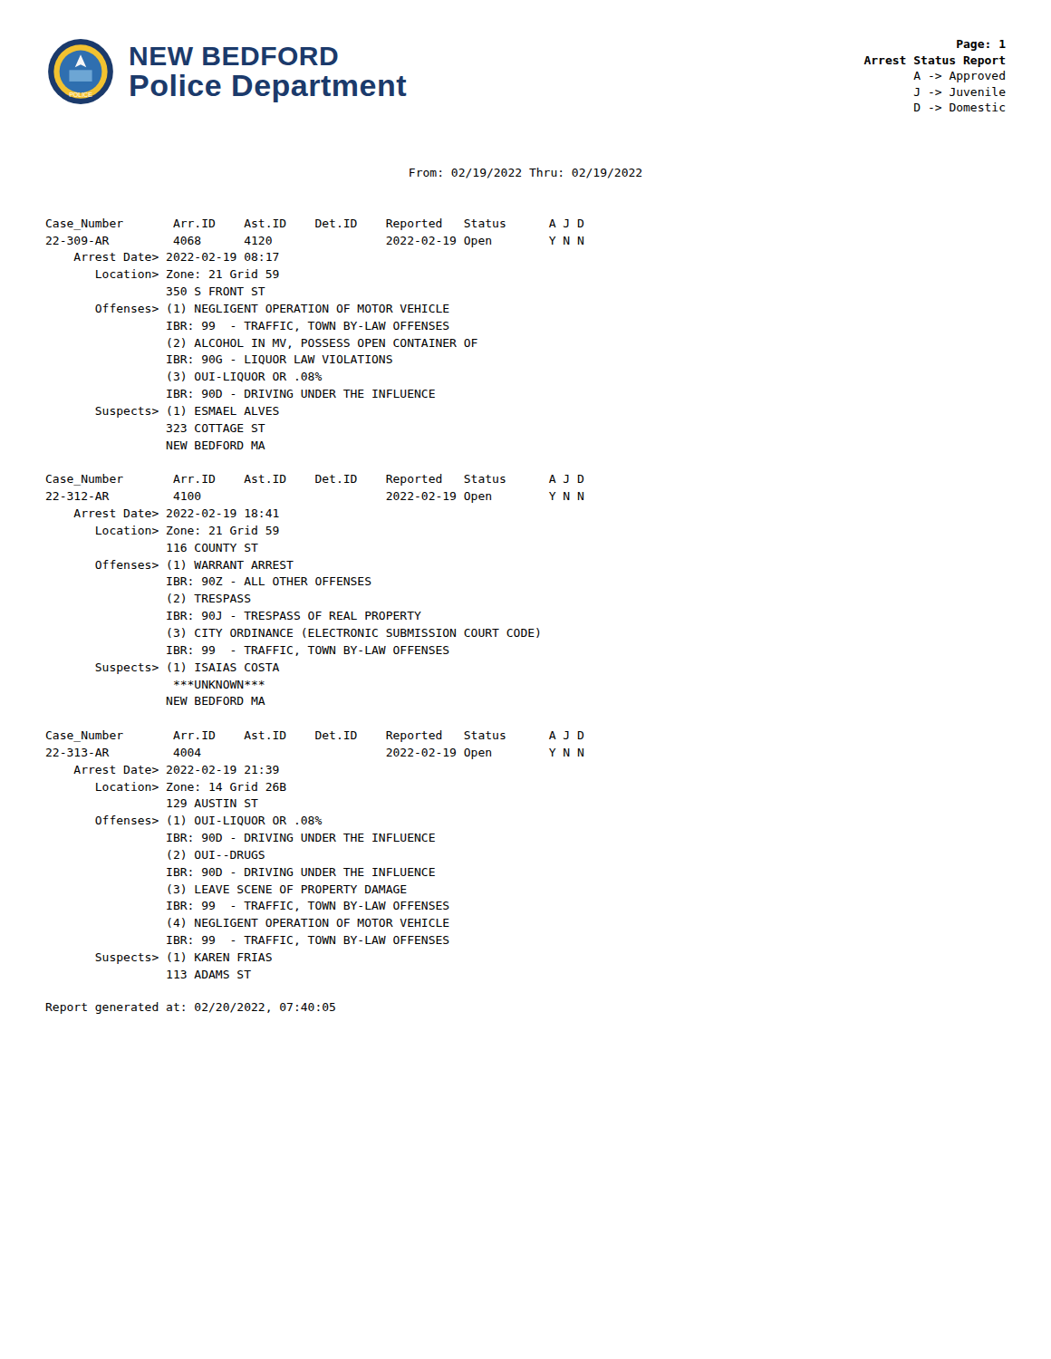POLICE
NEW BEDFORD
Police Department
Page: 1 Arrest Status Report A -> Approved J -> Juvenile D -> Domestic
From: 02/19/2022 Thru: 02/19/2022
Case_Number       Arr.ID    Ast.ID    Det.ID    Reported   Status      A J D
22-309-AR         4068      4120                2022-02-19 Open        Y N N
    Arrest Date> 2022-02-19 08:17
       Location> Zone: 21 Grid 59
                 350 S FRONT ST
       Offenses> (1) NEGLIGENT OPERATION OF MOTOR VEHICLE
                 IBR: 99  - TRAFFIC, TOWN BY-LAW OFFENSES
                 (2) ALCOHOL IN MV, POSSESS OPEN CONTAINER OF
                 IBR: 90G - LIQUOR LAW VIOLATIONS
                 (3) OUI-LIQUOR OR .08%
                 IBR: 90D - DRIVING UNDER THE INFLUENCE
       Suspects> (1) ESMAEL ALVES
                 323 COTTAGE ST
                 NEW BEDFORD MA

Case_Number       Arr.ID    Ast.ID    Det.ID    Reported   Status      A J D
22-312-AR         4100                          2022-02-19 Open        Y N N
    Arrest Date> 2022-02-19 18:41
       Location> Zone: 21 Grid 59
                 116 COUNTY ST
       Offenses> (1) WARRANT ARREST
                 IBR: 90Z - ALL OTHER OFFENSES
                 (2) TRESPASS
                 IBR: 90J - TRESPASS OF REAL PROPERTY
                 (3) CITY ORDINANCE (ELECTRONIC SUBMISSION COURT CODE)
                 IBR: 99  - TRAFFIC, TOWN BY-LAW OFFENSES
       Suspects> (1) ISAIAS COSTA
                  ***UNKNOWN***
                 NEW BEDFORD MA

Case_Number       Arr.ID    Ast.ID    Det.ID    Reported   Status      A J D
22-313-AR         4004                          2022-02-19 Open        Y N N
    Arrest Date> 2022-02-19 21:39
       Location> Zone: 14 Grid 26B
                 129 AUSTIN ST
       Offenses> (1) OUI-LIQUOR OR .08%
                 IBR: 90D - DRIVING UNDER THE INFLUENCE
                 (2) OUI--DRUGS
                 IBR: 90D - DRIVING UNDER THE INFLUENCE
                 (3) LEAVE SCENE OF PROPERTY DAMAGE
                 IBR: 99  - TRAFFIC, TOWN BY-LAW OFFENSES
                 (4) NEGLIGENT OPERATION OF MOTOR VEHICLE
                 IBR: 99  - TRAFFIC, TOWN BY-LAW OFFENSES
       Suspects> (1) KAREN FRIAS
                 113 ADAMS ST
Report generated at: 02/20/2022, 07:40:05